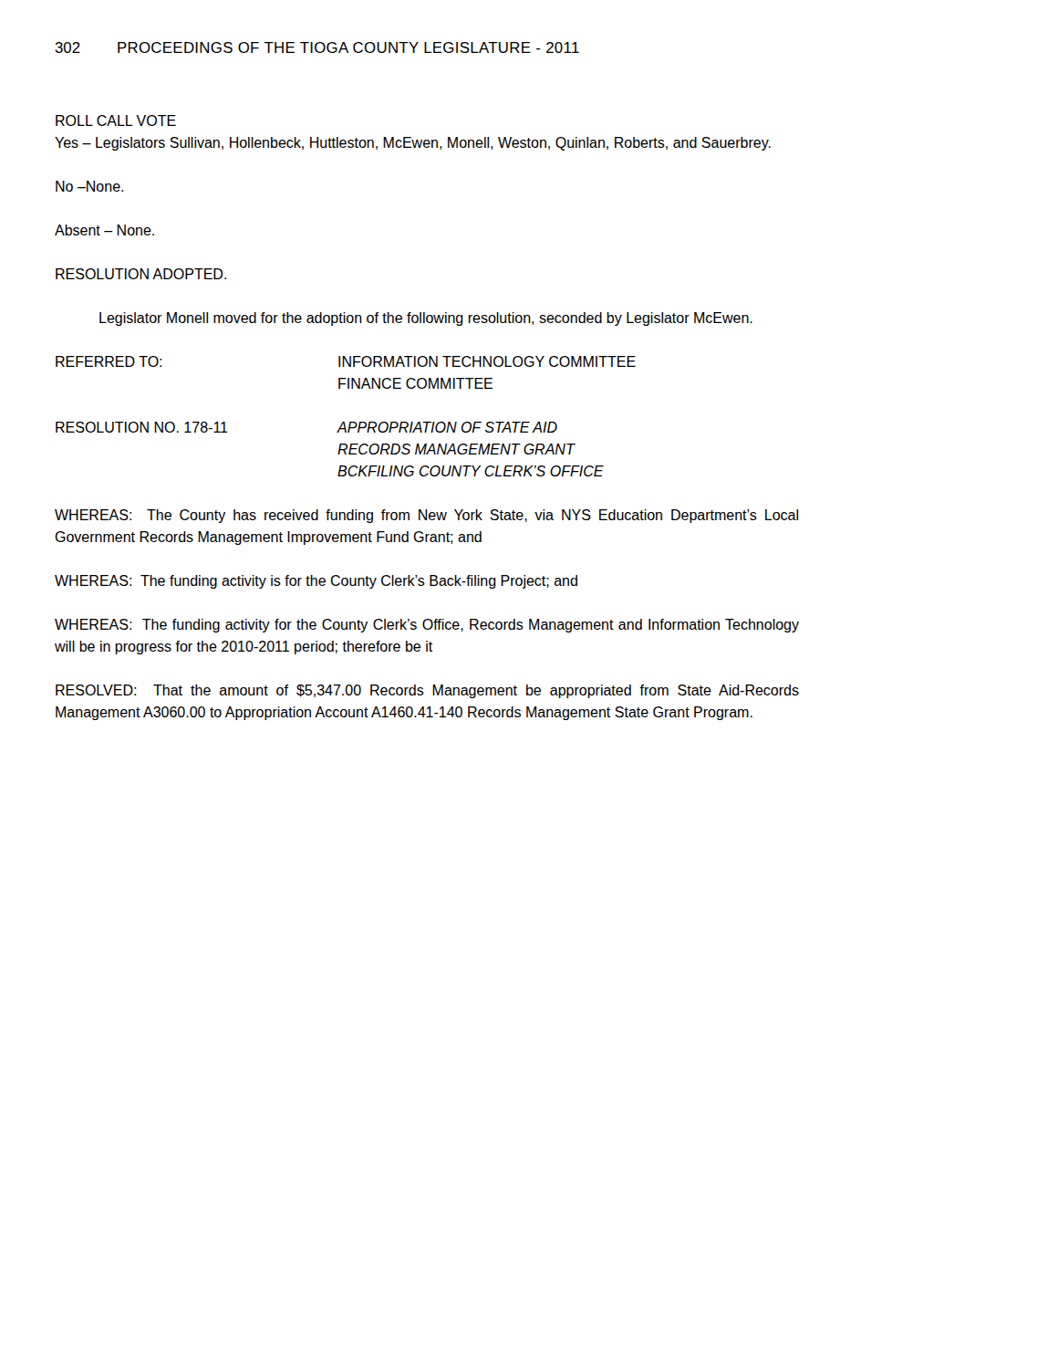302 PROCEEDINGS OF THE TIOGA COUNTY LEGISLATURE - 2011
ROLL CALL VOTE
Yes – Legislators Sullivan, Hollenbeck, Huttleston, McEwen, Monell, Weston, Quinlan, Roberts, and Sauerbrey.
No –None.
Absent – None.
RESOLUTION ADOPTED.
Legislator Monell moved for the adoption of the following resolution, seconded by Legislator McEwen.
| REFERRED TO: | INFORMATION TECHNOLOGY COMMITTEE FINANCE COMMITTEE |
| RESOLUTION NO. 178-11 | APPROPRIATION OF STATE AID RECORDS MANAGEMENT GRANT BCKFILING COUNTY CLERK’S OFFICE |
WHEREAS: The County has received funding from New York State, via NYS Education Department’s Local Government Records Management Improvement Fund Grant; and
WHEREAS: The funding activity is for the County Clerk’s Back-filing Project; and
WHEREAS: The funding activity for the County Clerk’s Office, Records Management and Information Technology will be in progress for the 2010-2011 period; therefore be it
RESOLVED: That the amount of $5,347.00 Records Management be appropriated from State Aid-Records Management A3060.00 to Appropriation Account A1460.41-140 Records Management State Grant Program.